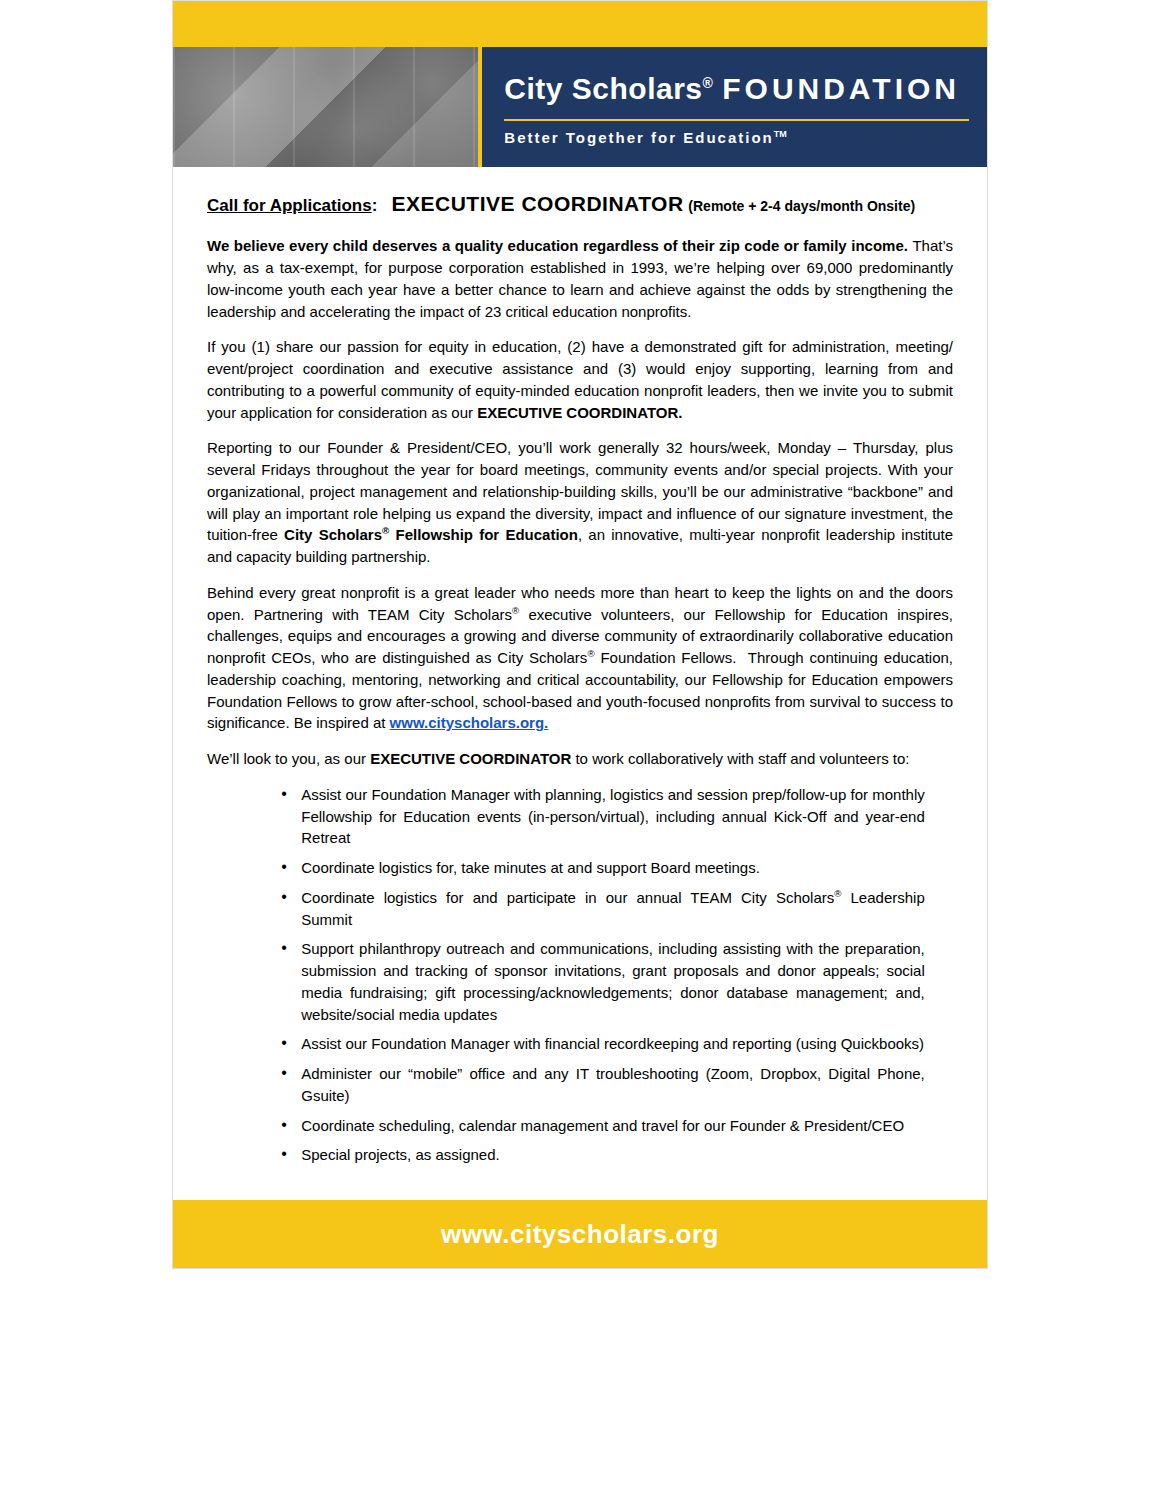City Scholars® FOUNDATION
Better Together for EducationTM
Call for Applications: EXECUTIVE COORDINATOR (Remote + 2-4 days/month Onsite)
We believe every child deserves a quality education regardless of their zip code or family income. That’s why, as a tax-exempt, for purpose corporation established in 1993, we’re helping over 69,000 predominantly low-income youth each year have a better chance to learn and achieve against the odds by strengthening the leadership and accelerating the impact of 23 critical education nonprofits.
If you (1) share our passion for equity in education, (2) have a demonstrated gift for administration, meeting/ event/project coordination and executive assistance and (3) would enjoy supporting, learning from and contributing to a powerful community of equity-minded education nonprofit leaders, then we invite you to submit your application for consideration as our EXECUTIVE COORDINATOR.
Reporting to our Founder & President/CEO, you’ll work generally 32 hours/week, Monday – Thursday, plus several Fridays throughout the year for board meetings, community events and/or special projects. With your organizational, project management and relationship-building skills, you’ll be our administrative “backbone” and will play an important role helping us expand the diversity, impact and influence of our signature investment, the tuition-free City Scholars® Fellowship for Education, an innovative, multi-year nonprofit leadership institute and capacity building partnership.
Behind every great nonprofit is a great leader who needs more than heart to keep the lights on and the doors open. Partnering with TEAM City Scholars® executive volunteers, our Fellowship for Education inspires, challenges, equips and encourages a growing and diverse community of extraordinarily collaborative education nonprofit CEOs, who are distinguished as City Scholars® Foundation Fellows. Through continuing education, leadership coaching, mentoring, networking and critical accountability, our Fellowship for Education empowers Foundation Fellows to grow after-school, school-based and youth-focused nonprofits from survival to success to significance. Be inspired at www.cityscholars.org.
We’ll look to you, as our EXECUTIVE COORDINATOR to work collaboratively with staff and volunteers to:
Assist our Foundation Manager with planning, logistics and session prep/follow-up for monthly Fellowship for Education events (in-person/virtual), including annual Kick-Off and year-end Retreat
Coordinate logistics for, take minutes at and support Board meetings.
Coordinate logistics for and participate in our annual TEAM City Scholars® Leadership Summit
Support philanthropy outreach and communications, including assisting with the preparation, submission and tracking of sponsor invitations, grant proposals and donor appeals; social media fundraising; gift processing/acknowledgements; donor database management; and, website/social media updates
Assist our Foundation Manager with financial recordkeeping and reporting (using Quickbooks)
Administer our “mobile” office and any IT troubleshooting (Zoom, Dropbox, Digital Phone, Gsuite)
Coordinate scheduling, calendar management and travel for our Founder & President/CEO
Special projects, as assigned.
www.cityscholars.org